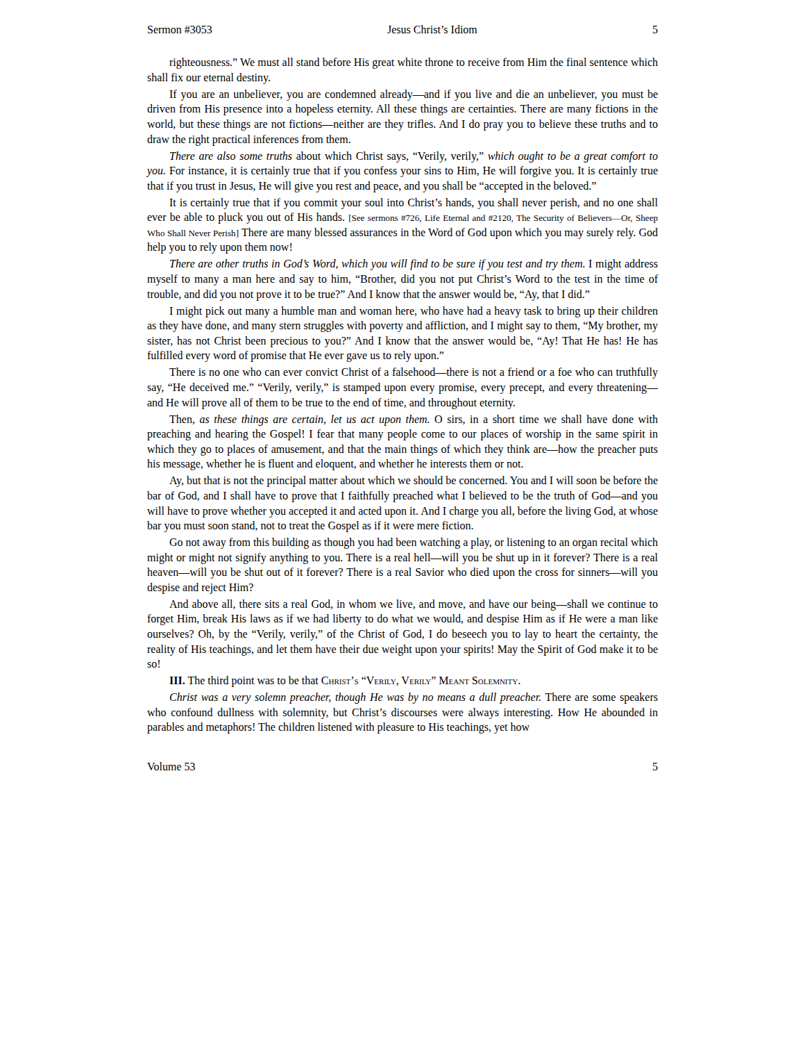Sermon #3053 Jesus Christ’s Idiom 5
righteousness.” We must all stand before His great white throne to receive from Him the final sentence which shall fix our eternal destiny.
If you are an unbeliever, you are condemned already—and if you live and die an unbeliever, you must be driven from His presence into a hopeless eternity. All these things are certainties. There are many fictions in the world, but these things are not fictions—neither are they trifles. And I do pray you to believe these truths and to draw the right practical inferences from them.
There are also some truths about which Christ says, “Verily, verily,” which ought to be a great comfort to you. For instance, it is certainly true that if you confess your sins to Him, He will forgive you. It is certainly true that if you trust in Jesus, He will give you rest and peace, and you shall be “accepted in the beloved.”
It is certainly true that if you commit your soul into Christ’s hands, you shall never perish, and no one shall ever be able to pluck you out of His hands. [See sermons #726, Life Eternal and #2120, The Security of Believers—Or, Sheep Who Shall Never Perish] There are many blessed assurances in the Word of God upon which you may surely rely. God help you to rely upon them now!
There are other truths in God’s Word, which you will find to be sure if you test and try them. I might address myself to many a man here and say to him, “Brother, did you not put Christ’s Word to the test in the time of trouble, and did you not prove it to be true?” And I know that the answer would be, “Ay, that I did.”
I might pick out many a humble man and woman here, who have had a heavy task to bring up their children as they have done, and many stern struggles with poverty and affliction, and I might say to them, “My brother, my sister, has not Christ been precious to you?” And I know that the answer would be, “Ay! That He has! He has fulfilled every word of promise that He ever gave us to rely upon.”
There is no one who can ever convict Christ of a falsehood—there is not a friend or a foe who can truthfully say, “He deceived me.” “Verily, verily,” is stamped upon every promise, every precept, and every threatening—and He will prove all of them to be true to the end of time, and throughout eternity.
Then, as these things are certain, let us act upon them. O sirs, in a short time we shall have done with preaching and hearing the Gospel! I fear that many people come to our places of worship in the same spirit in which they go to places of amusement, and that the main things of which they think are—how the preacher puts his message, whether he is fluent and eloquent, and whether he interests them or not.
Ay, but that is not the principal matter about which we should be concerned. You and I will soon be before the bar of God, and I shall have to prove that I faithfully preached what I believed to be the truth of God—and you will have to prove whether you accepted it and acted upon it. And I charge you all, before the living God, at whose bar you must soon stand, not to treat the Gospel as if it were mere fiction.
Go not away from this building as though you had been watching a play, or listening to an organ recital which might or might not signify anything to you. There is a real hell—will you be shut up in it forever? There is a real heaven—will you be shut out of it forever? There is a real Savior who died upon the cross for sinners—will you despise and reject Him?
And above all, there sits a real God, in whom we live, and move, and have our being—shall we continue to forget Him, break His laws as if we had liberty to do what we would, and despise Him as if He were a man like ourselves? Oh, by the “Verily, verily,” of the Christ of God, I do beseech you to lay to heart the certainty, the reality of His teachings, and let them have their due weight upon your spirits! May the Spirit of God make it to be so!
III. The third point was to be that Christ’s “Verily, Verily” Meant Solemnity.
Christ was a very solemn preacher, though He was by no means a dull preacher. There are some speakers who confound dullness with solemnity, but Christ’s discourses were always interesting. How He abounded in parables and metaphors! The children listened with pleasure to His teachings, yet how
Volume 53 5